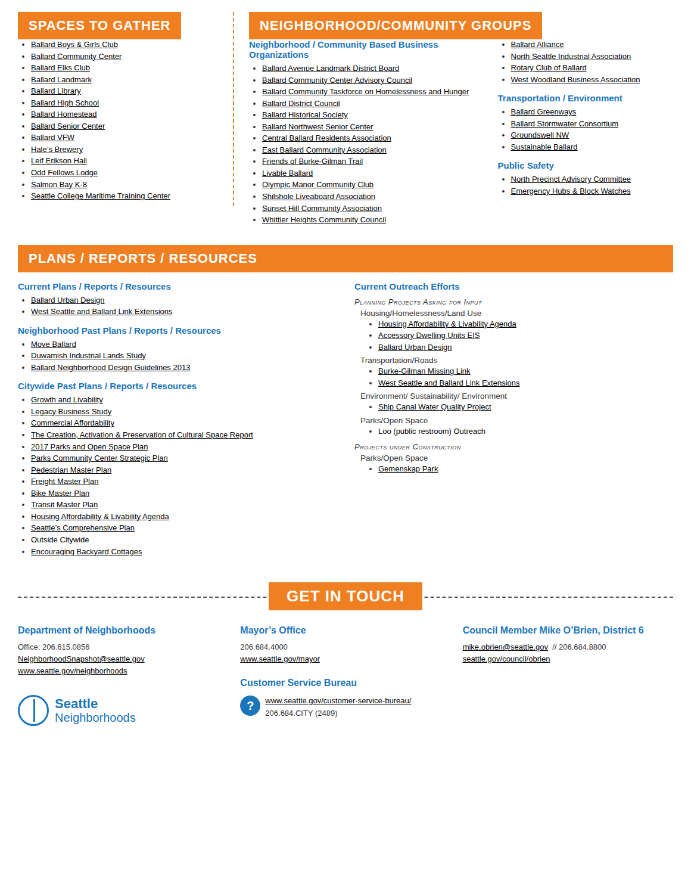SPACES TO GATHER
Ballard Boys & Girls Club
Ballard Community Center
Ballard Elks Club
Ballard Landmark
Ballard Library
Ballard High School
Ballard Homestead
Ballard Senior Center
Ballard VFW
Hale’s Brewery
Leif Erikson Hall
Odd Fellows Lodge
Salmon Bay K-8
Seattle College Maritime Training Center
NEIGHBORHOOD/COMMUNITY GROUPS
Neighborhood / Community Based Business Organizations
Ballard Avenue Landmark District Board
Ballard Community Center Advisory Council
Ballard Community Taskforce on Homelessness and Hunger
Ballard District Council
Ballard Historical Society
Ballard Northwest Senior Center
Central Ballard Residents Association
East Ballard Community Association
Friends of Burke-Gilman Trail
Livable Ballard
Olympic Manor Community Club
Shilshole Liveaboard Association
Sunset Hill Community Association
Whittier Heights Community Council
Ballard Alliance
North Seattle Industrial Association
Rotary Club of Ballard
West Woodland Business Association
Transportation / Environment
Ballard Greenways
Ballard Stormwater Consortium
Groundswell NW
Sustainable Ballard
Public Safety
North Precinct Advisory Committee
Emergency Hubs & Block Watches
PLANS / REPORTS / RESOURCES
Current Plans / Reports / Resources
Ballard Urban Design
West Seattle and Ballard Link Extensions
Neighborhood Past Plans / Reports / Resources
Move Ballard
Duwamish Industrial Lands Study
Ballard Neighborhood Design Guidelines 2013
Citywide Past Plans / Reports / Resources
Growth and Livability
Legacy Business Study
Commercial Affordability
The Creation, Activation & Preservation of Cultural Space Report
2017 Parks and Open Space Plan
Parks Community Center Strategic Plan
Pedestrian Master Plan
Freight Master Plan
Bike Master Plan
Transit Master Plan
Housing Affordability & Livability Agenda
Seattle’s Comprehensive Plan
Outside Citywide
Encouraging Backyard Cottages
Current Outreach Efforts
Planning Projects Asking for Input
Housing/Homelessness/Land Use
Housing Affordability & Livability Agenda
Accessory Dwelling Units EIS
Ballard Urban Design
Transportation/Roads
Burke-Gilman Missing Link
West Seattle and Ballard Link Extensions
Environment/ Sustainability/ Environment
Ship Canal Water Quality Project
Parks/Open Space
Loo (public restroom) Outreach
Projects under Construction
Parks/Open Space
Gemenskap Park
GET IN TOUCH
Department of Neighborhoods
Office: 206.615.0856
NeighborhoodSnapshot@seattle.gov
www.seattle.gov/neighborhoods
Seattle
Neighborhoods
Mayor’s Office
206.684.4000
www.seattle.gov/mayor
Customer Service Bureau
?
www.seattle.gov/customer-service-bureau/
206.684.CITY (2489)
Council Member Mike O’Brien, District 6
mike.obrien@seattle.gov // 206.684.8800
seattle.gov/council/obrien